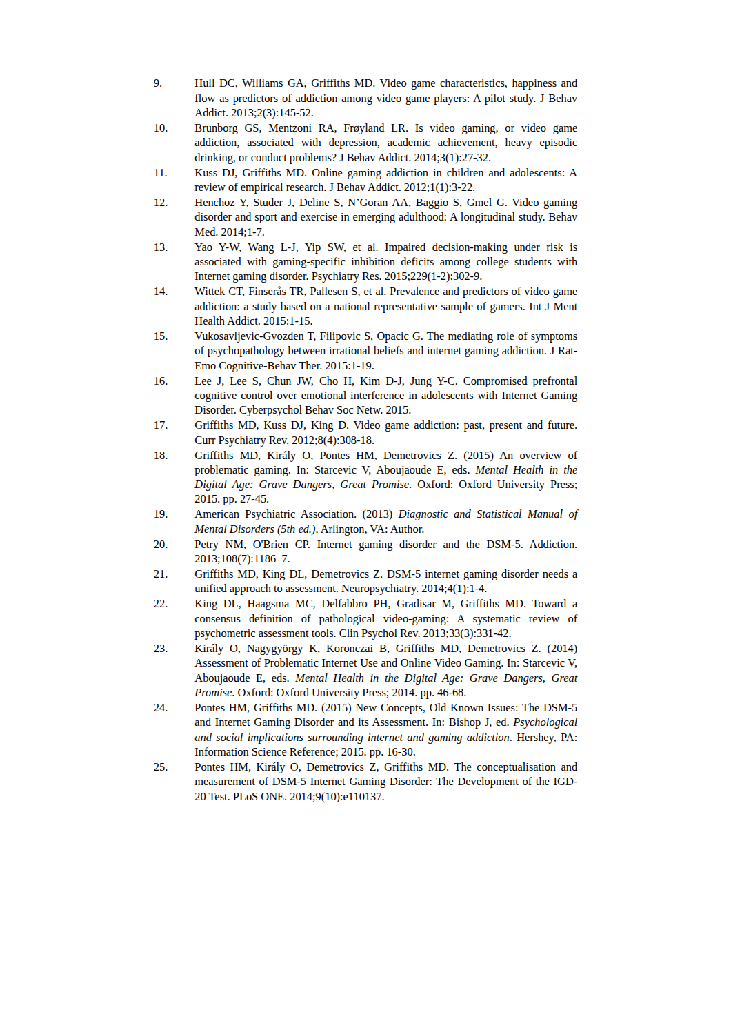9. Hull DC, Williams GA, Griffiths MD. Video game characteristics, happiness and flow as predictors of addiction among video game players: A pilot study. J Behav Addict. 2013;2(3):145-52.
10. Brunborg GS, Mentzoni RA, Frøyland LR. Is video gaming, or video game addiction, associated with depression, academic achievement, heavy episodic drinking, or conduct problems? J Behav Addict. 2014;3(1):27-32.
11. Kuss DJ, Griffiths MD. Online gaming addiction in children and adolescents: A review of empirical research. J Behav Addict. 2012;1(1):3-22.
12. Henchoz Y, Studer J, Deline S, N’Goran AA, Baggio S, Gmel G. Video gaming disorder and sport and exercise in emerging adulthood: A longitudinal study. Behav Med. 2014;1-7.
13. Yao Y-W, Wang L-J, Yip SW, et al. Impaired decision-making under risk is associated with gaming-specific inhibition deficits among college students with Internet gaming disorder. Psychiatry Res. 2015;229(1-2):302-9.
14. Wittek CT, Finserås TR, Pallesen S, et al. Prevalence and predictors of video game addiction: a study based on a national representative sample of gamers. Int J Ment Health Addict. 2015:1-15.
15. Vukosavljevic-Gvozden T, Filipovic S, Opacic G. The mediating role of symptoms of psychopathology between irrational beliefs and internet gaming addiction. J Rat-Emo Cognitive-Behav Ther. 2015:1-19.
16. Lee J, Lee S, Chun JW, Cho H, Kim D-J, Jung Y-C. Compromised prefrontal cognitive control over emotional interference in adolescents with Internet Gaming Disorder. Cyberpsychol Behav Soc Netw. 2015.
17. Griffiths MD, Kuss DJ, King D. Video game addiction: past, present and future. Curr Psychiatry Rev. 2012;8(4):308-18.
18. Griffiths MD, Király O, Pontes HM, Demetrovics Z. (2015) An overview of problematic gaming. In: Starcevic V, Aboujaoude E, eds. Mental Health in the Digital Age: Grave Dangers, Great Promise. Oxford: Oxford University Press; 2015. pp. 27-45.
19. American Psychiatric Association. (2013) Diagnostic and Statistical Manual of Mental Disorders (5th ed.). Arlington, VA: Author.
20. Petry NM, O'Brien CP. Internet gaming disorder and the DSM-5. Addiction. 2013;108(7):1186–7.
21. Griffiths MD, King DL, Demetrovics Z. DSM-5 internet gaming disorder needs a unified approach to assessment. Neuropsychiatry. 2014;4(1):1-4.
22. King DL, Haagsma MC, Delfabbro PH, Gradisar M, Griffiths MD. Toward a consensus definition of pathological video-gaming: A systematic review of psychometric assessment tools. Clin Psychol Rev. 2013;33(3):331-42.
23. Király O, Nagygyörgy K, Koronczai B, Griffiths MD, Demetrovics Z. (2014) Assessment of Problematic Internet Use and Online Video Gaming. In: Starcevic V, Aboujaoude E, eds. Mental Health in the Digital Age: Grave Dangers, Great Promise. Oxford: Oxford University Press; 2014. pp. 46-68.
24. Pontes HM, Griffiths MD. (2015) New Concepts, Old Known Issues: The DSM-5 and Internet Gaming Disorder and its Assessment. In: Bishop J, ed. Psychological and social implications surrounding internet and gaming addiction. Hershey, PA: Information Science Reference; 2015. pp. 16-30.
25. Pontes HM, Király O, Demetrovics Z, Griffiths MD. The conceptualisation and measurement of DSM-5 Internet Gaming Disorder: The Development of the IGD-20 Test. PLoS ONE. 2014;9(10):e110137.